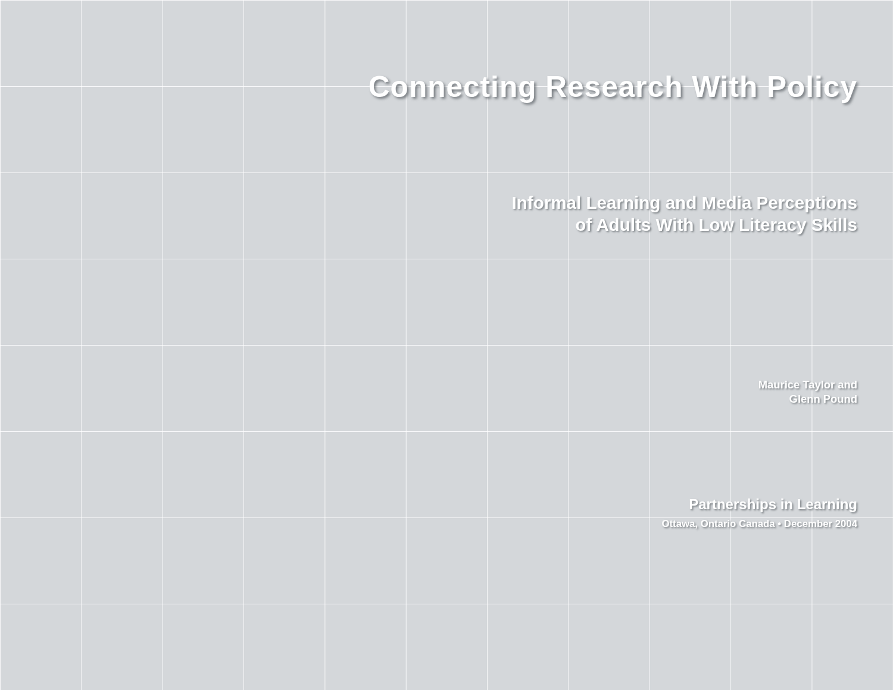Connecting Research With Policy
Informal Learning and Media Perceptions
of Adults With Low Literacy Skills
Maurice Taylor and
Glenn Pound
Partnerships in Learning
Ottawa, Ontario Canada • December 2004